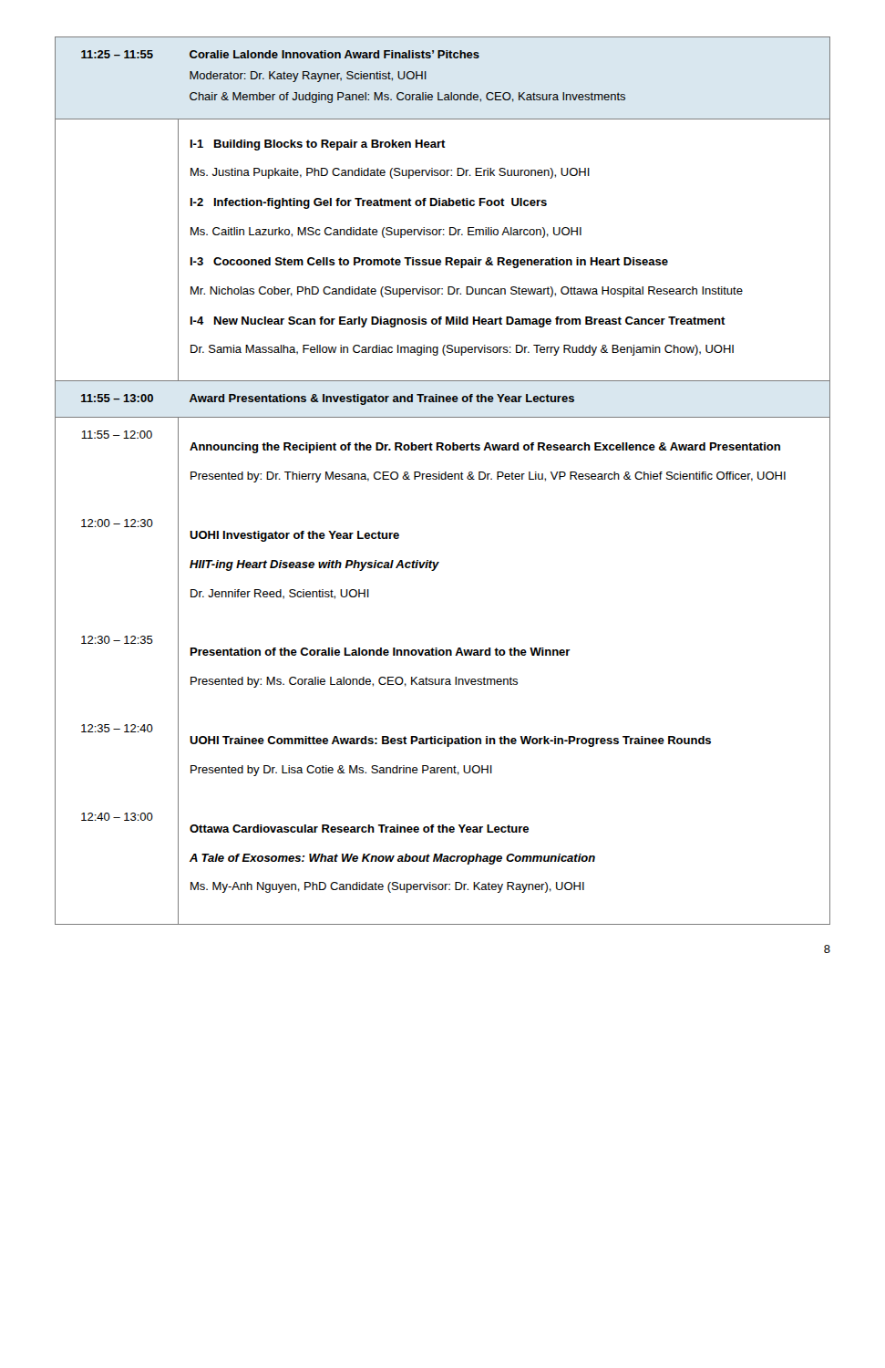| 11:25 – 11:55 | Coralie Lalonde Innovation Award Finalists’ Pitches Moderator: Dr. Katey Rayner, Scientist, UOHI Chair & Member of Judging Panel: Ms. Coralie Lalonde, CEO, Katsura Investments |
| | I-1 Building Blocks to Repair a Broken Heart Ms. Justina Pupkaite, PhD Candidate (Supervisor: Dr. Erik Suuronen), UOHI I-2 Infection-fighting Gel for Treatment of Diabetic Foot Ulcers Ms. Caitlin Lazurko, MSc Candidate (Supervisor: Dr. Emilio Alarcon), UOHI I-3 Cocooned Stem Cells to Promote Tissue Repair & Regeneration in Heart Disease Mr. Nicholas Cober, PhD Candidate (Supervisor: Dr. Duncan Stewart), Ottawa Hospital Research Institute I-4 New Nuclear Scan for Early Diagnosis of Mild Heart Damage from Breast Cancer Treatment Dr. Samia Massalha, Fellow in Cardiac Imaging (Supervisors: Dr. Terry Ruddy & Benjamin Chow), UOHI |
| 11:55 – 13:00 | Award Presentations & Investigator and Trainee of the Year Lectures |
| 11:55 – 12:00 | Announcing the Recipient of the Dr. Robert Roberts Award of Research Excellence & Award Presentation Presented by: Dr. Thierry Mesana, CEO & President & Dr. Peter Liu, VP Research & Chief Scientific Officer, UOHI |
| 12:00 – 12:30 | UOHI Investigator of the Year Lecture HIIT-ing Heart Disease with Physical Activity Dr. Jennifer Reed, Scientist, UOHI |
| 12:30 – 12:35 | Presentation of the Coralie Lalonde Innovation Award to the Winner Presented by: Ms. Coralie Lalonde, CEO, Katsura Investments |
| 12:35 – 12:40 | UOHI Trainee Committee Awards: Best Participation in the Work-in-Progress Trainee Rounds Presented by Dr. Lisa Cotie & Ms. Sandrine Parent, UOHI |
| 12:40 – 13:00 | Ottawa Cardiovascular Research Trainee of the Year Lecture A Tale of Exosomes: What We Know about Macrophage Communication Ms. My-Anh Nguyen, PhD Candidate (Supervisor: Dr. Katey Rayner), UOHI |
8